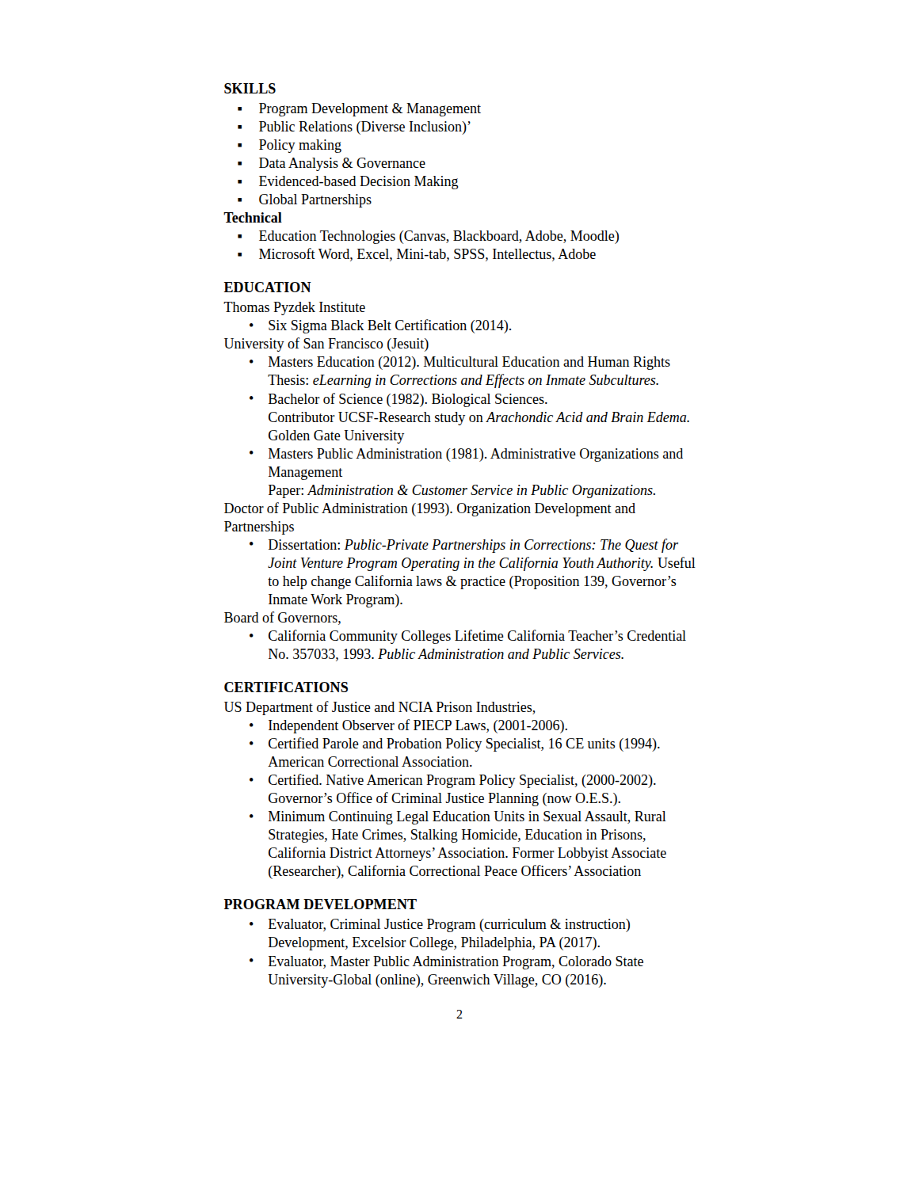SKILLS
Program Development & Management
Public Relations (Diverse Inclusion)’
Policy making
Data Analysis & Governance
Evidenced-based Decision Making
Global Partnerships
Technical
Education Technologies (Canvas, Blackboard, Adobe, Moodle)
Microsoft Word, Excel, Mini-tab, SPSS, Intellectus, Adobe
EDUCATION
Thomas Pyzdek Institute
Six Sigma Black Belt Certification (2014).
University of San Francisco (Jesuit)
Masters Education (2012). Multicultural Education and Human Rights
Thesis: eLearning in Corrections and Effects on Inmate Subcultures.
Bachelor of Science (1982). Biological Sciences.
Contributor UCSF-Research study on Arachondic Acid and Brain Edema.
Golden Gate University
Masters Public Administration (1981). Administrative Organizations and Management
Paper: Administration & Customer Service in Public Organizations.
Doctor of Public Administration (1993). Organization Development and Partnerships
Dissertation: Public-Private Partnerships in Corrections: The Quest for Joint Venture Program Operating in the California Youth Authority. Useful to help change California laws & practice (Proposition 139, Governor’s Inmate Work Program).
Board of Governors,
California Community Colleges Lifetime California Teacher’s Credential No. 357033, 1993. Public Administration and Public Services.
CERTIFICATIONS
US Department of Justice and NCIA Prison Industries,
Independent Observer of PIECP Laws, (2001-2006).
Certified Parole and Probation Policy Specialist, 16 CE units (1994). American Correctional Association.
Certified. Native American Program Policy Specialist, (2000-2002). Governor’s Office of Criminal Justice Planning (now O.E.S.).
Minimum Continuing Legal Education Units in Sexual Assault, Rural Strategies, Hate Crimes, Stalking Homicide, Education in Prisons, California District Attorneys’ Association. Former Lobbyist Associate (Researcher), California Correctional Peace Officers’ Association
PROGRAM DEVELOPMENT
Evaluator, Criminal Justice Program (curriculum & instruction) Development, Excelsior College, Philadelphia, PA (2017).
Evaluator, Master Public Administration Program, Colorado State University-Global (online), Greenwich Village, CO (2016).
2